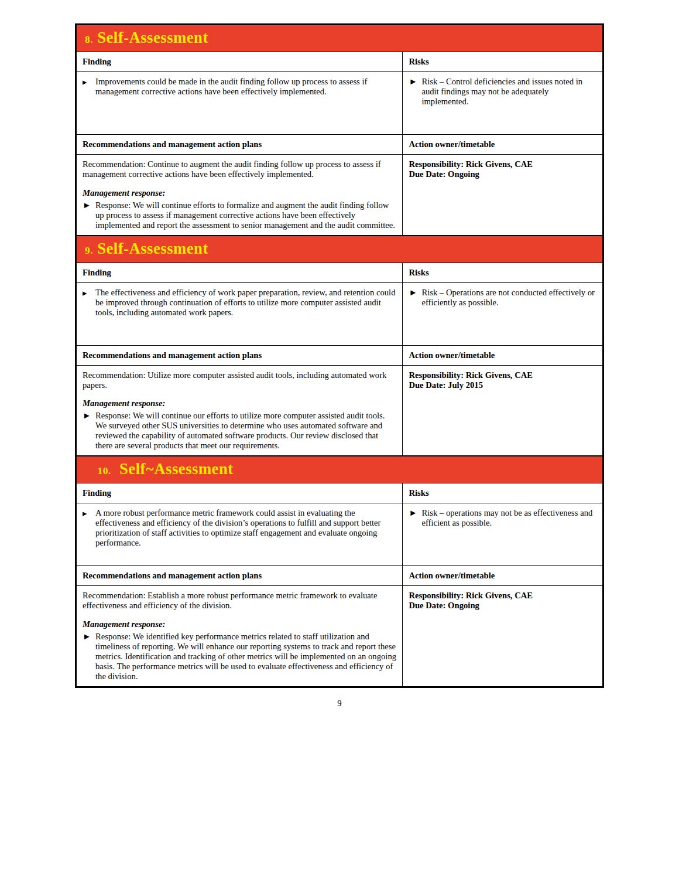| 8. Self-Assessment |
| Finding | Risks |
| ▸ Improvements could be made in the audit finding follow up process to assess if management corrective actions have been effectively implemented. | ► Risk – Control deficiencies and issues noted in audit findings may not be adequately implemented. |
| Recommendations and management action plans | Action owner/timetable |
| Recommendation: Continue to augment the audit finding follow up process to assess if management corrective actions have been effectively implemented. Management response: ► Response: We will continue efforts to formalize and augment the audit finding follow up process to assess if management corrective actions have been effectively implemented and report the assessment to senior management and the audit committee. | Responsibility: Rick Givens, CAE Due Date: Ongoing |
| 9. Self-Assessment |
| Finding | Risks |
| ▸ The effectiveness and efficiency of work paper preparation, review, and retention could be improved through continuation of efforts to utilize more computer assisted audit tools, including automated work papers. | ► Risk – Operations are not conducted effectively or efficiently as possible. |
| Recommendations and management action plans | Action owner/timetable |
| Recommendation: Utilize more computer assisted audit tools, including automated work papers. Management response: ► Response: We will continue our efforts to utilize more computer assisted audit tools. We surveyed other SUS universities to determine who uses automated software and reviewed the capability of automated software products. Our review disclosed that there are several products that meet our requirements. | Responsibility: Rick Givens, CAE Due Date: July 2015 |
| 10. Self~Assessment |
| Finding | Risks |
| ▸ A more robust performance metric framework could assist in evaluating the effectiveness and efficiency of the division’s operations to fulfill and support better prioritization of staff activities to optimize staff engagement and evaluate ongoing performance. | ► Risk – operations may not be as effectiveness and efficient as possible. |
| Recommendations and management action plans | Action owner/timetable |
| Recommendation: Establish a more robust performance metric framework to evaluate effectiveness and efficiency of the division. Management response: ► Response: We identified key performance metrics related to staff utilization and timeliness of reporting. We will enhance our reporting systems to track and report these metrics. Identification and tracking of other metrics will be implemented on an ongoing basis. The performance metrics will be used to evaluate effectiveness and efficiency of the division. | Responsibility: Rick Givens, CAE Due Date: Ongoing |
9